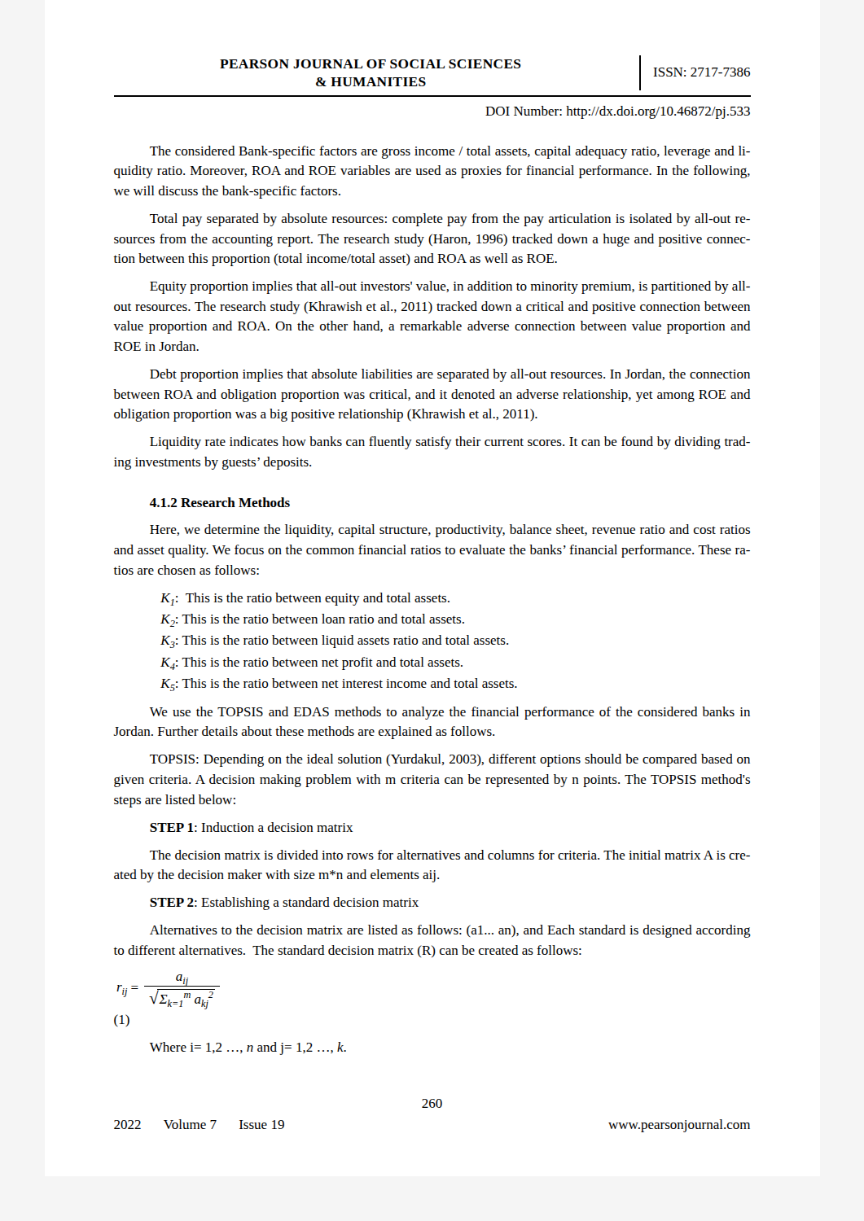PEARSON JOURNAL OF SOCIAL SCIENCES
& HUMANITIES
ISSN: 2717-7386
DOI Number: http://dx.doi.org/10.46872/pj.533
The considered Bank-specific factors are gross income / total assets, capital adequacy ratio, leverage and liquidity ratio. Moreover, ROA and ROE variables are used as proxies for financial performance. In the following, we will discuss the bank-specific factors.
Total pay separated by absolute resources: complete pay from the pay articulation is isolated by all-out resources from the accounting report. The research study (Haron, 1996) tracked down a huge and positive connection between this proportion (total income/total asset) and ROA as well as ROE.
Equity proportion implies that all-out investors' value, in addition to minority premium, is partitioned by all-out resources. The research study (Khrawish et al., 2011) tracked down a critical and positive connection between value proportion and ROA. On the other hand, a remarkable adverse connection between value proportion and ROE in Jordan.
Debt proportion implies that absolute liabilities are separated by all-out resources. In Jordan, the connection between ROA and obligation proportion was critical, and it denoted an adverse relationship, yet among ROE and obligation proportion was a big positive relationship (Khrawish et al., 2011).
Liquidity rate indicates how banks can fluently satisfy their current scores. It can be found by dividing trading investments by guests’ deposits.
4.1.2 Research Methods
Here, we determine the liquidity, capital structure, productivity, balance sheet, revenue ratio and cost ratios and asset quality. We focus on the common financial ratios to evaluate the banks’ financial performance. These ratios are chosen as follows:
K1: This is the ratio between equity and total assets.
K2: This is the ratio between loan ratio and total assets.
K3: This is the ratio between liquid assets ratio and total assets.
K4: This is the ratio between net profit and total assets.
K5: This is the ratio between net interest income and total assets.
We use the TOPSIS and EDAS methods to analyze the financial performance of the considered banks in Jordan. Further details about these methods are explained as follows.
TOPSIS: Depending on the ideal solution (Yurdakul, 2003), different options should be compared based on given criteria. A decision making problem with m criteria can be represented by n points. The TOPSIS method's steps are listed below:
STEP 1: Induction a decision matrix
The decision matrix is divided into rows for alternatives and columns for criteria. The initial matrix A is created by the decision maker with size m*n and elements aij.
STEP 2: Establishing a standard decision matrix
Alternatives to the decision matrix are listed as follows: (a1... an), and Each standard is designed according to different alternatives. The standard decision matrix (R) can be created as follows:
rij = aij Σk=1m akj2
(1)
Where i= 1,2 …, n and j= 1,2 …, k.
260
2022Volume 7 Issue 19
www.pearsonjournal.com